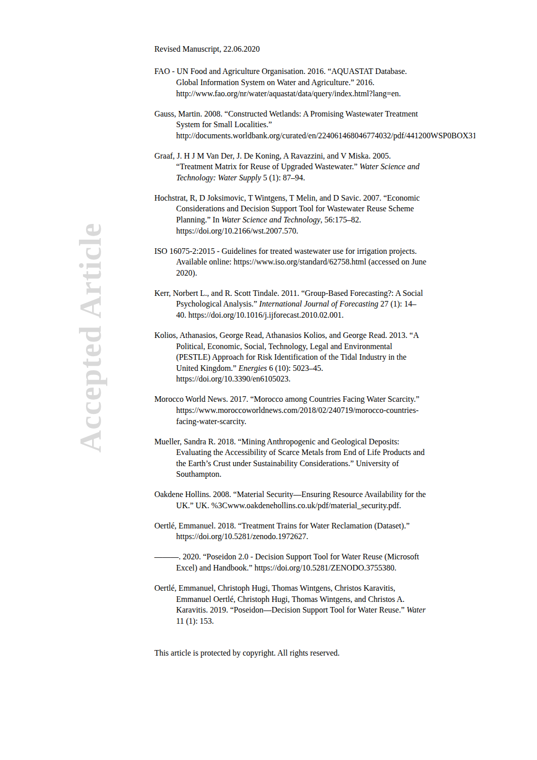Accepted Article
Revised Manuscript, 22.06.2020
FAO - UN Food and Agriculture Organisation. 2016. “AQUASTAT Database. Global Information System on Water and Agriculture.” 2016. http://www.fao.org/nr/water/aquastat/data/query/index.html?lang=en.
Gauss, Martin. 2008. “Constructed Wetlands: A Promising Wastewater Treatment System for Small Localities.” http://documents.worldbank.org/curated/en/224061468046774032/pdf/441200WSP0BOX31ed0wetlands01PUBLIC1.pdf.
Graaf, J. H J M Van Der, J. De Koning, A Ravazzini, and V Miska. 2005. “Treatment Matrix for Reuse of Upgraded Wastewater.” Water Science and Technology: Water Supply 5 (1): 87–94.
Hochstrat, R, D Joksimovic, T Wintgens, T Melin, and D Savic. 2007. “Economic Considerations and Decision Support Tool for Wastewater Reuse Scheme Planning.” In Water Science and Technology, 56:175–82. https://doi.org/10.2166/wst.2007.570.
ISO 16075-2:2015 - Guidelines for treated wastewater use for irrigation projects. Available online: https://www.iso.org/standard/62758.html (accessed on June 2020).
Kerr, Norbert L., and R. Scott Tindale. 2011. “Group-Based Forecasting?: A Social Psychological Analysis.” International Journal of Forecasting 27 (1): 14–40. https://doi.org/10.1016/j.ijforecast.2010.02.001.
Kolios, Athanasios, George Read, Athanasios Kolios, and George Read. 2013. “A Political, Economic, Social, Technology, Legal and Environmental (PESTLE) Approach for Risk Identification of the Tidal Industry in the United Kingdom.” Energies 6 (10): 5023–45. https://doi.org/10.3390/en6105023.
Morocco World News. 2017. “Morocco among Countries Facing Water Scarcity.” https://www.moroccoworldnews.com/2018/02/240719/morocco-countries-facing-water-scarcity.
Mueller, Sandra R. 2018. “Mining Anthropogenic and Geological Deposits: Evaluating the Accessibility of Scarce Metals from End of Life Products and the Earth’s Crust under Sustainability Considerations.” University of Southampton.
Oakdene Hollins. 2008. “Material Security—Ensuring Resource Availability for the UK.” UK. %3Cwww.oakdenehollins.co.uk/pdf/material_security.pdf.
Oertlé, Emmanuel. 2018. “Treatment Trains for Water Reclamation (Dataset).” https://doi.org/10.5281/zenodo.1972627.
———. 2020. “Poseidon 2.0 - Decision Support Tool for Water Reuse (Microsoft Excel) and Handbook.” https://doi.org/10.5281/ZENODO.3755380.
Oertlé, Emmanuel, Christoph Hugi, Thomas Wintgens, Christos Karavitis, Emmanuel Oertlé, Christoph Hugi, Thomas Wintgens, and Christos A. Karavitis. 2019. “Poseidon—Decision Support Tool for Water Reuse.” Water 11 (1): 153.
This article is protected by copyright. All rights reserved.